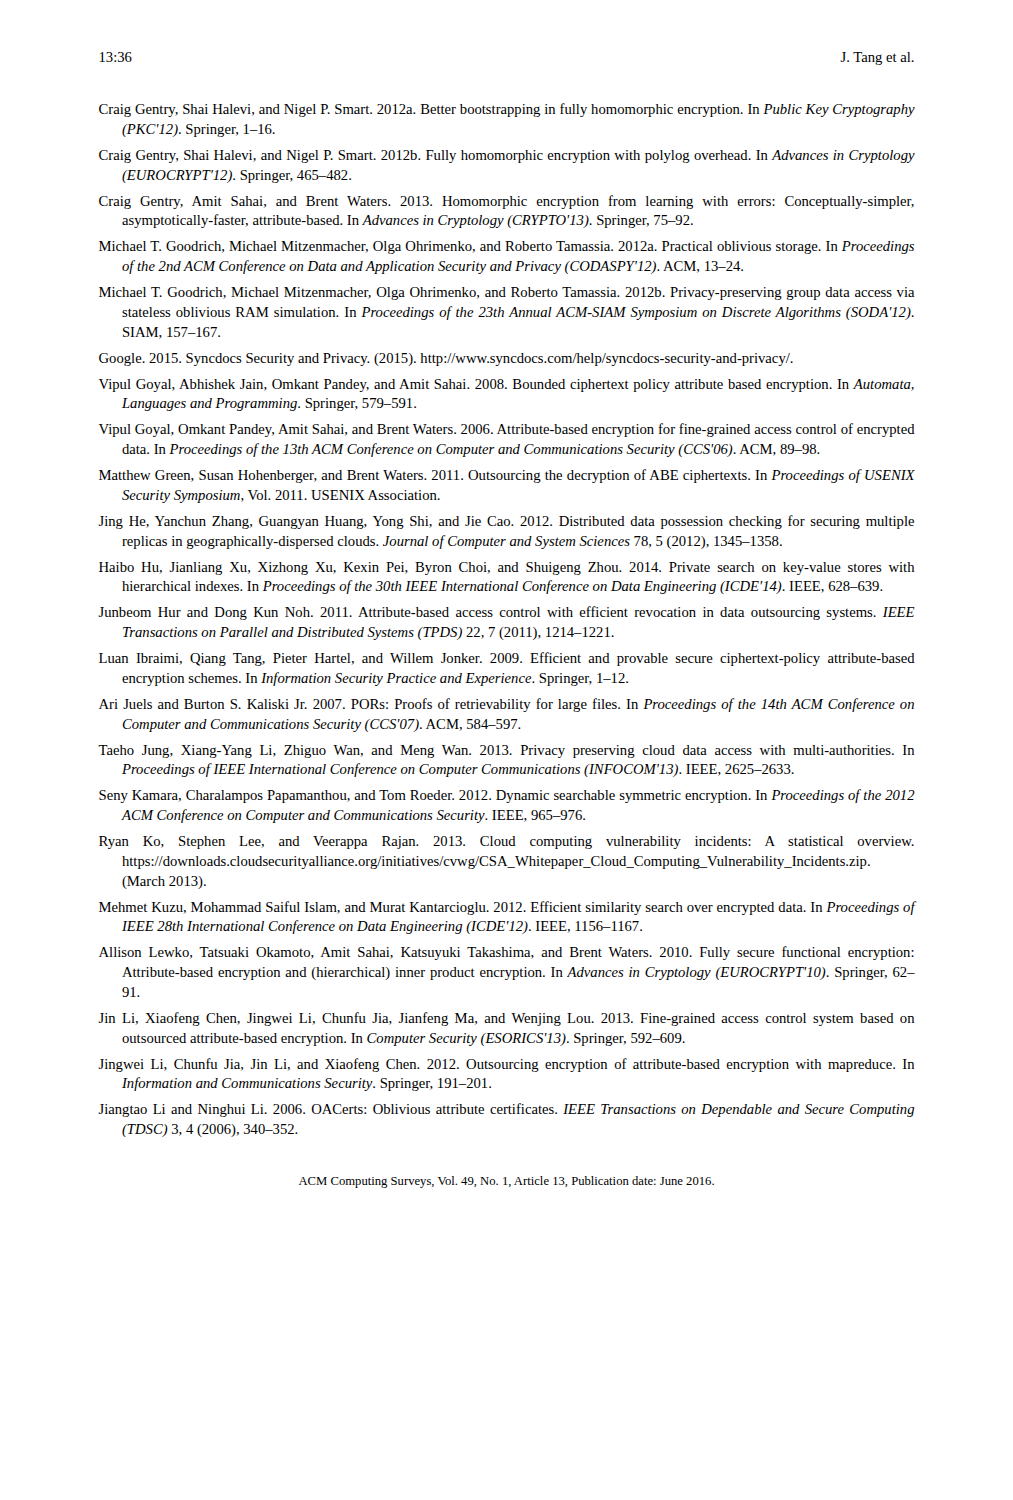13:36 J. Tang et al.
Craig Gentry, Shai Halevi, and Nigel P. Smart. 2012a. Better bootstrapping in fully homomorphic encryption. In Public Key Cryptography (PKC'12). Springer, 1–16.
Craig Gentry, Shai Halevi, and Nigel P. Smart. 2012b. Fully homomorphic encryption with polylog overhead. In Advances in Cryptology (EUROCRYPT'12). Springer, 465–482.
Craig Gentry, Amit Sahai, and Brent Waters. 2013. Homomorphic encryption from learning with errors: Conceptually-simpler, asymptotically-faster, attribute-based. In Advances in Cryptology (CRYPTO'13). Springer, 75–92.
Michael T. Goodrich, Michael Mitzenmacher, Olga Ohrimenko, and Roberto Tamassia. 2012a. Practical oblivious storage. In Proceedings of the 2nd ACM Conference on Data and Application Security and Privacy (CODASPY'12). ACM, 13–24.
Michael T. Goodrich, Michael Mitzenmacher, Olga Ohrimenko, and Roberto Tamassia. 2012b. Privacy-preserving group data access via stateless oblivious RAM simulation. In Proceedings of the 23th Annual ACM-SIAM Symposium on Discrete Algorithms (SODA'12). SIAM, 157–167.
Google. 2015. Syncdocs Security and Privacy. (2015). http://www.syncdocs.com/help/syncdocs-security-and-privacy/.
Vipul Goyal, Abhishek Jain, Omkant Pandey, and Amit Sahai. 2008. Bounded ciphertext policy attribute based encryption. In Automata, Languages and Programming. Springer, 579–591.
Vipul Goyal, Omkant Pandey, Amit Sahai, and Brent Waters. 2006. Attribute-based encryption for fine-grained access control of encrypted data. In Proceedings of the 13th ACM Conference on Computer and Communications Security (CCS'06). ACM, 89–98.
Matthew Green, Susan Hohenberger, and Brent Waters. 2011. Outsourcing the decryption of ABE ciphertexts. In Proceedings of USENIX Security Symposium, Vol. 2011. USENIX Association.
Jing He, Yanchun Zhang, Guangyan Huang, Yong Shi, and Jie Cao. 2012. Distributed data possession checking for securing multiple replicas in geographically-dispersed clouds. Journal of Computer and System Sciences 78, 5 (2012), 1345–1358.
Haibo Hu, Jianliang Xu, Xizhong Xu, Kexin Pei, Byron Choi, and Shuigeng Zhou. 2014. Private search on key-value stores with hierarchical indexes. In Proceedings of the 30th IEEE International Conference on Data Engineering (ICDE'14). IEEE, 628–639.
Junbeom Hur and Dong Kun Noh. 2011. Attribute-based access control with efficient revocation in data outsourcing systems. IEEE Transactions on Parallel and Distributed Systems (TPDS) 22, 7 (2011), 1214–1221.
Luan Ibraimi, Qiang Tang, Pieter Hartel, and Willem Jonker. 2009. Efficient and provable secure ciphertext-policy attribute-based encryption schemes. In Information Security Practice and Experience. Springer, 1–12.
Ari Juels and Burton S. Kaliski Jr. 2007. PORs: Proofs of retrievability for large files. In Proceedings of the 14th ACM Conference on Computer and Communications Security (CCS'07). ACM, 584–597.
Taeho Jung, Xiang-Yang Li, Zhiguo Wan, and Meng Wan. 2013. Privacy preserving cloud data access with multi-authorities. In Proceedings of IEEE International Conference on Computer Communications (INFOCOM'13). IEEE, 2625–2633.
Seny Kamara, Charalampos Papamanthou, and Tom Roeder. 2012. Dynamic searchable symmetric encryption. In Proceedings of the 2012 ACM Conference on Computer and Communications Security. IEEE, 965–976.
Ryan Ko, Stephen Lee, and Veerappa Rajan. 2013. Cloud computing vulnerability incidents: A statistical overview. https://downloads.cloudsecurityalliance.org/initiatives/cvwg/CSA_Whitepaper_Cloud_Computing_Vulnerability_Incidents.zip. (March 2013).
Mehmet Kuzu, Mohammad Saiful Islam, and Murat Kantarcioglu. 2012. Efficient similarity search over encrypted data. In Proceedings of IEEE 28th International Conference on Data Engineering (ICDE'12). IEEE, 1156–1167.
Allison Lewko, Tatsuaki Okamoto, Amit Sahai, Katsuyuki Takashima, and Brent Waters. 2010. Fully secure functional encryption: Attribute-based encryption and (hierarchical) inner product encryption. In Advances in Cryptology (EUROCRYPT'10). Springer, 62–91.
Jin Li, Xiaofeng Chen, Jingwei Li, Chunfu Jia, Jianfeng Ma, and Wenjing Lou. 2013. Fine-grained access control system based on outsourced attribute-based encryption. In Computer Security (ESORICS'13). Springer, 592–609.
Jingwei Li, Chunfu Jia, Jin Li, and Xiaofeng Chen. 2012. Outsourcing encryption of attribute-based encryption with mapreduce. In Information and Communications Security. Springer, 191–201.
Jiangtao Li and Ninghui Li. 2006. OACerts: Oblivious attribute certificates. IEEE Transactions on Dependable and Secure Computing (TDSC) 3, 4 (2006), 340–352.
ACM Computing Surveys, Vol. 49, No. 1, Article 13, Publication date: June 2016.